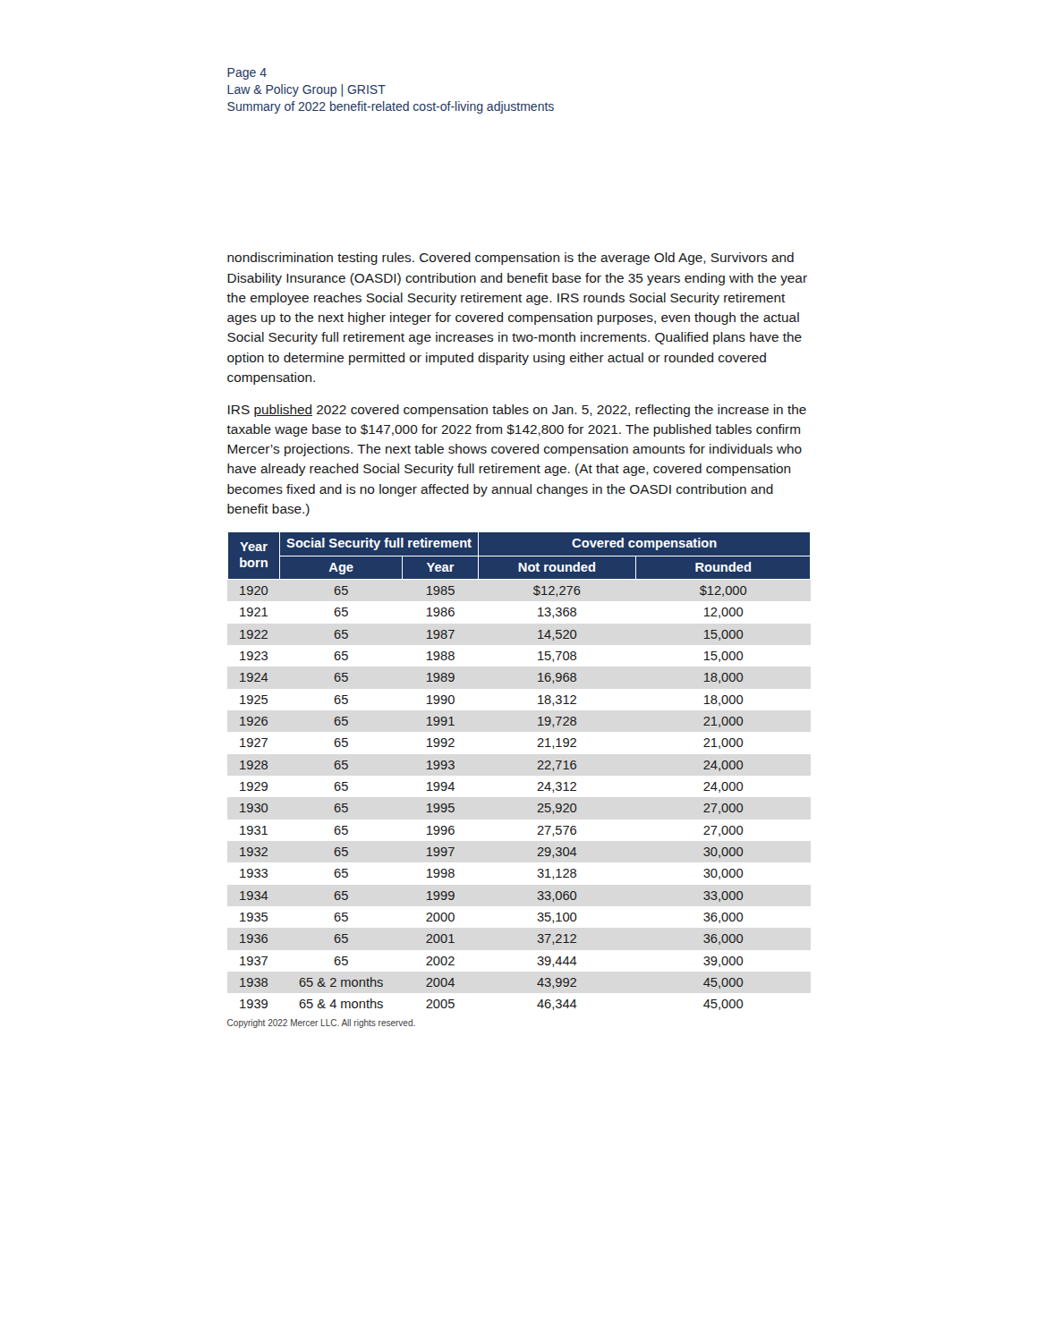Page 4
Law & Policy Group | GRIST
Summary of 2022 benefit-related cost-of-living adjustments
nondiscrimination testing rules. Covered compensation is the average Old Age, Survivors and Disability Insurance (OASDI) contribution and benefit base for the 35 years ending with the year the employee reaches Social Security retirement age. IRS rounds Social Security retirement ages up to the next higher integer for covered compensation purposes, even though the actual Social Security full retirement age increases in two-month increments. Qualified plans have the option to determine permitted or imputed disparity using either actual or rounded covered compensation.
IRS published 2022 covered compensation tables on Jan. 5, 2022, reflecting the increase in the taxable wage base to $147,000 for 2022 from $142,800 for 2021. The published tables confirm Mercer’s projections. The next table shows covered compensation amounts for individuals who have already reached Social Security full retirement age. (At that age, covered compensation becomes fixed and is no longer affected by annual changes in the OASDI contribution and benefit base.)
| Year born | Social Security full retirement | Covered compensation |
| --- | --- | --- |
| Age | Year | Not rounded | Rounded |
| 1920 | 65 | 1985 | $12,276 | $12,000 |
| 1921 | 65 | 1986 | 13,368 | 12,000 |
| 1922 | 65 | 1987 | 14,520 | 15,000 |
| 1923 | 65 | 1988 | 15,708 | 15,000 |
| 1924 | 65 | 1989 | 16,968 | 18,000 |
| 1925 | 65 | 1990 | 18,312 | 18,000 |
| 1926 | 65 | 1991 | 19,728 | 21,000 |
| 1927 | 65 | 1992 | 21,192 | 21,000 |
| 1928 | 65 | 1993 | 22,716 | 24,000 |
| 1929 | 65 | 1994 | 24,312 | 24,000 |
| 1930 | 65 | 1995 | 25,920 | 27,000 |
| 1931 | 65 | 1996 | 27,576 | 27,000 |
| 1932 | 65 | 1997 | 29,304 | 30,000 |
| 1933 | 65 | 1998 | 31,128 | 30,000 |
| 1934 | 65 | 1999 | 33,060 | 33,000 |
| 1935 | 65 | 2000 | 35,100 | 36,000 |
| 1936 | 65 | 2001 | 37,212 | 36,000 |
| 1937 | 65 | 2002 | 39,444 | 39,000 |
| 1938 | 65 & 2 months | 2004 | 43,992 | 45,000 |
| 1939 | 65 & 4 months | 2005 | 46,344 | 45,000 |
Copyright 2022 Mercer LLC. All rights reserved.